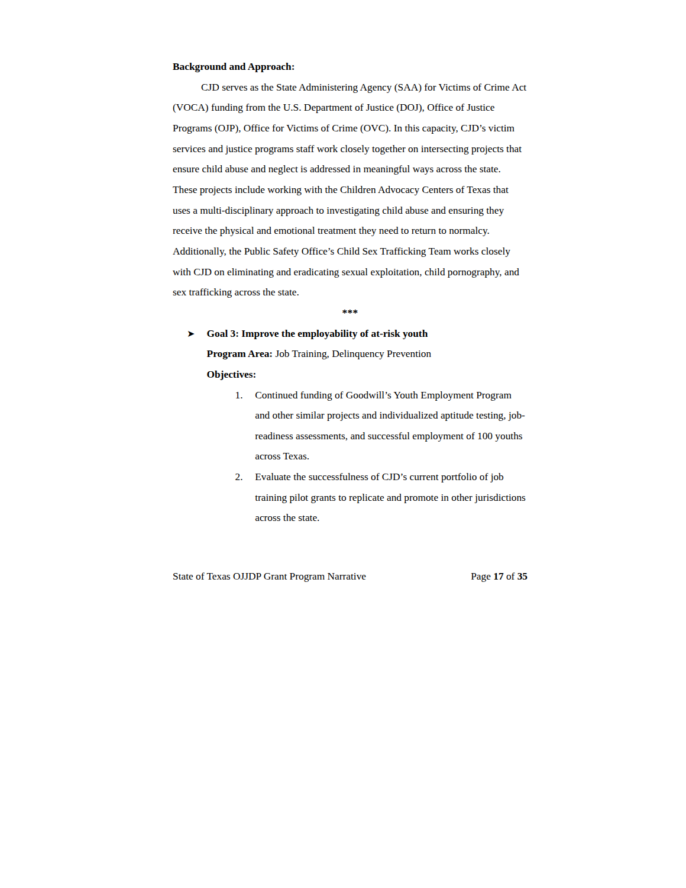Background and Approach:
CJD serves as the State Administering Agency (SAA) for Victims of Crime Act (VOCA) funding from the U.S. Department of Justice (DOJ), Office of Justice Programs (OJP), Office for Victims of Crime (OVC). In this capacity, CJD’s victim services and justice programs staff work closely together on intersecting projects that ensure child abuse and neglect is addressed in meaningful ways across the state. These projects include working with the Children Advocacy Centers of Texas that uses a multi-disciplinary approach to investigating child abuse and ensuring they receive the physical and emotional treatment they need to return to normalcy. Additionally, the Public Safety Office’s Child Sex Trafficking Team works closely with CJD on eliminating and eradicating sexual exploitation, child pornography, and sex trafficking across the state.
***
➤ Goal 3: Improve the employability of at-risk youth
Program Area: Job Training, Delinquency Prevention
Objectives:
Continued funding of Goodwill’s Youth Employment Program and other similar projects and individualized aptitude testing, job-readiness assessments, and successful employment of 100 youths across Texas.
Evaluate the successfulness of CJD’s current portfolio of job training pilot grants to replicate and promote in other jurisdictions across the state.
State of Texas OJJDP Grant Program Narrative
Page 17 of 35